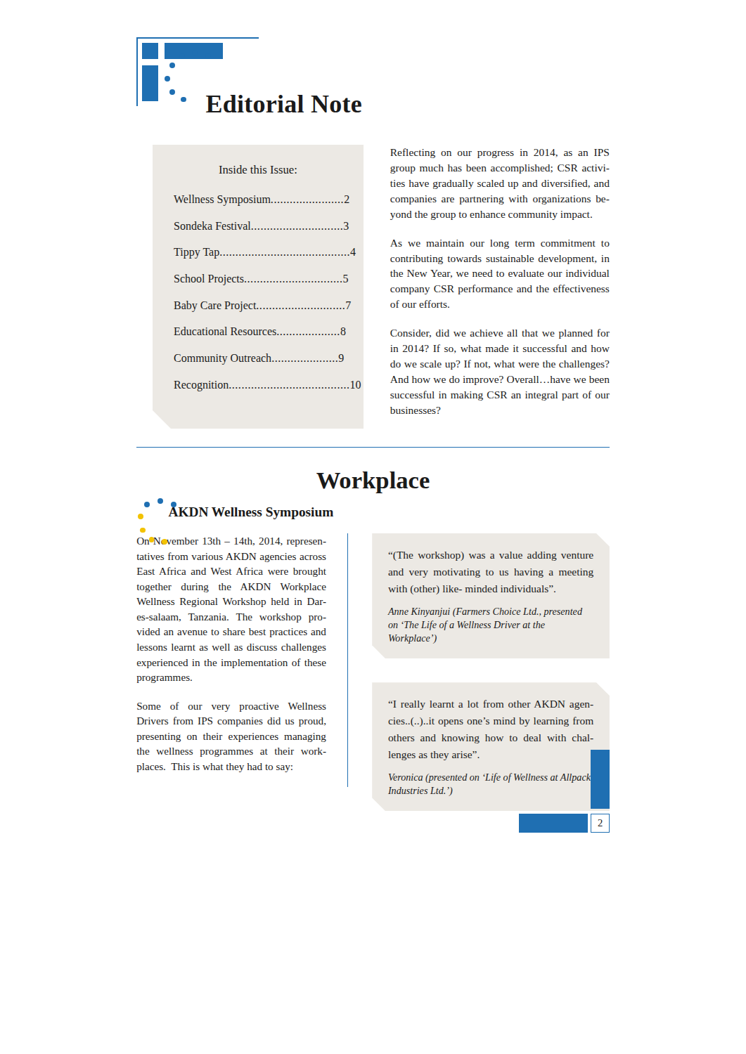Editorial Note
Inside this Issue:
Wellness Symposium....................... 2
Sondeka Festival............................. 3
Tippy Tap......................................... 4
School Projects............................... 5
Baby Care Project............................ 7
Educational Resources.................... 8
Community Outreach..................... 9
Recognition...................................... 10
Reflecting on our progress in 2014, as an IPS group much has been accomplished; CSR activities have gradually scaled up and diversified, and companies are partnering with organizations beyond the group to enhance community impact.
As we maintain our long term commitment to contributing towards sustainable development, in the New Year, we need to evaluate our individual company CSR performance and the effectiveness of our efforts.
Consider, did we achieve all that we planned for in 2014? If so, what made it successful and how do we scale up? If not, what were the challenges? And how we do improve? Overall…have we been successful in making CSR an integral part of our businesses?
Workplace
AKDN Wellness Symposium
On November 13th – 14th, 2014, representatives from various AKDN agencies across East Africa and West Africa were brought together during the AKDN Workplace Wellness Regional Workshop held in Dar-es-salaam, Tanzania. The workshop provided an avenue to share best practices and lessons learnt as well as discuss challenges experienced in the implementation of these programmes.
Some of our very proactive Wellness Drivers from IPS companies did us proud, presenting on their experiences managing the wellness programmes at their workplaces. This is what they had to say:
“(The workshop) was a value adding venture and very motivating to us having a meeting with (other) like- minded individuals”.
Anne Kinyanjui (Farmers Choice Ltd., presented on ‘The Life of a Wellness Driver at the Workplace’)
“I really learnt a lot from other AKDN agencies..(..)..it opens one’s mind by learning from others and knowing how to deal with challenges as they arise”.
Veronica (presented on ‘Life of Wellness at Allpack Industries Ltd.’)
2